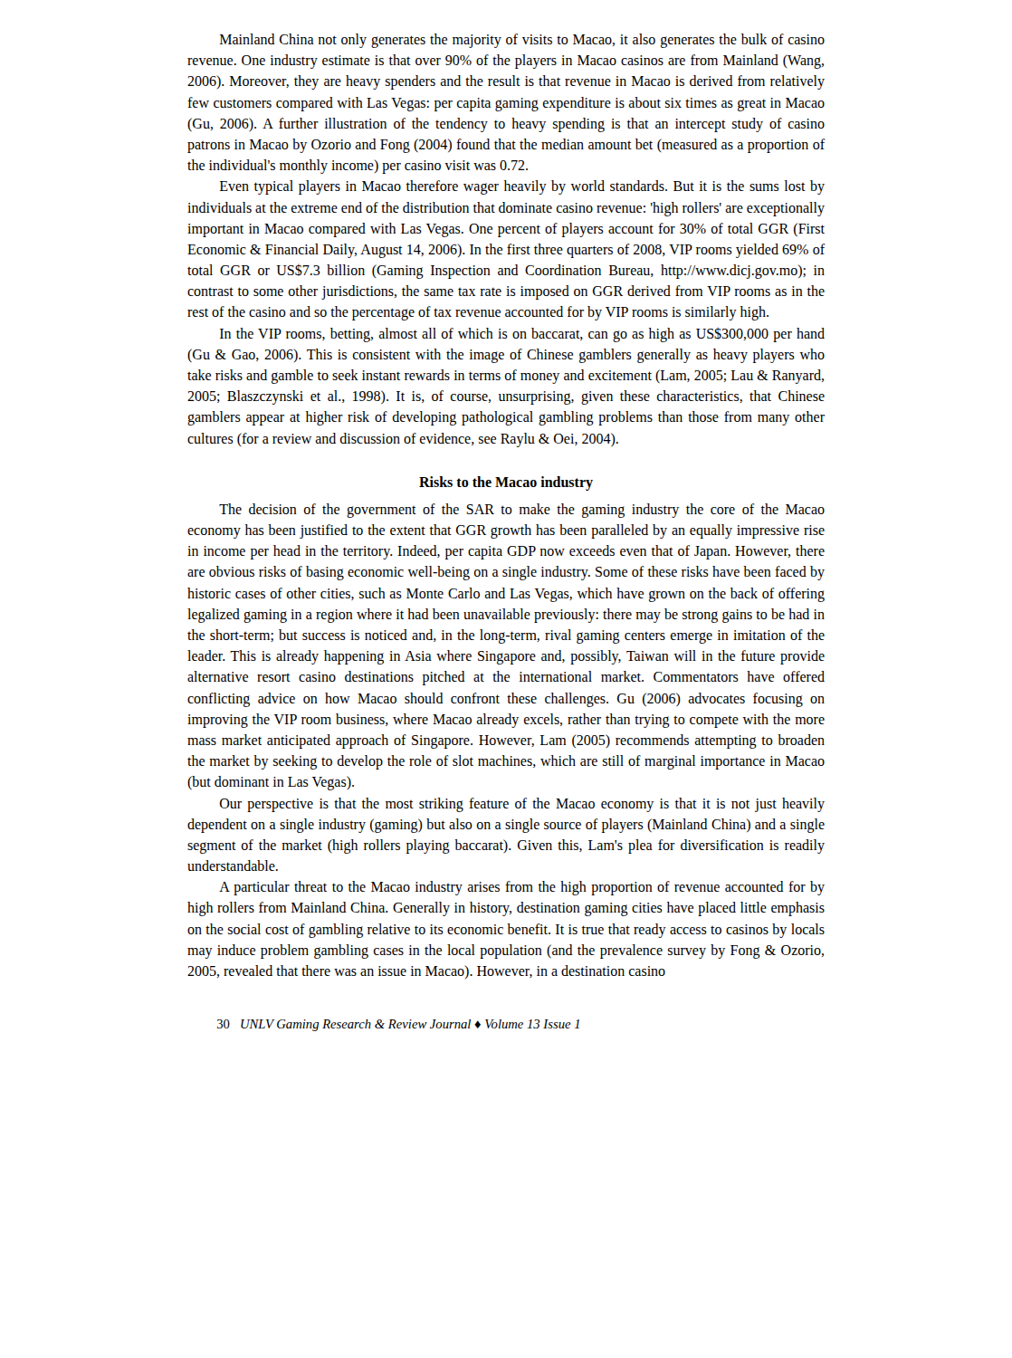Mainland China not only generates the majority of visits to Macao, it also generates the bulk of casino revenue. One industry estimate is that over 90% of the players in Macao casinos are from Mainland (Wang, 2006). Moreover, they are heavy spenders and the result is that revenue in Macao is derived from relatively few customers compared with Las Vegas: per capita gaming expenditure is about six times as great in Macao (Gu, 2006). A further illustration of the tendency to heavy spending is that an intercept study of casino patrons in Macao by Ozorio and Fong (2004) found that the median amount bet (measured as a proportion of the individual's monthly income) per casino visit was 0.72.
Even typical players in Macao therefore wager heavily by world standards. But it is the sums lost by individuals at the extreme end of the distribution that dominate casino revenue: 'high rollers' are exceptionally important in Macao compared with Las Vegas. One percent of players account for 30% of total GGR (First Economic & Financial Daily, August 14, 2006). In the first three quarters of 2008, VIP rooms yielded 69% of total GGR or US$7.3 billion (Gaming Inspection and Coordination Bureau, http://www.dicj.gov.mo); in contrast to some other jurisdictions, the same tax rate is imposed on GGR derived from VIP rooms as in the rest of the casino and so the percentage of tax revenue accounted for by VIP rooms is similarly high.
In the VIP rooms, betting, almost all of which is on baccarat, can go as high as US$300,000 per hand (Gu & Gao, 2006). This is consistent with the image of Chinese gamblers generally as heavy players who take risks and gamble to seek instant rewards in terms of money and excitement (Lam, 2005; Lau & Ranyard, 2005; Blaszczynski et al., 1998). It is, of course, unsurprising, given these characteristics, that Chinese gamblers appear at higher risk of developing pathological gambling problems than those from many other cultures (for a review and discussion of evidence, see Raylu & Oei, 2004).
Risks to the Macao industry
The decision of the government of the SAR to make the gaming industry the core of the Macao economy has been justified to the extent that GGR growth has been paralleled by an equally impressive rise in income per head in the territory. Indeed, per capita GDP now exceeds even that of Japan. However, there are obvious risks of basing economic well-being on a single industry. Some of these risks have been faced by historic cases of other cities, such as Monte Carlo and Las Vegas, which have grown on the back of offering legalized gaming in a region where it had been unavailable previously: there may be strong gains to be had in the short-term; but success is noticed and, in the long-term, rival gaming centers emerge in imitation of the leader. This is already happening in Asia where Singapore and, possibly, Taiwan will in the future provide alternative resort casino destinations pitched at the international market. Commentators have offered conflicting advice on how Macao should confront these challenges. Gu (2006) advocates focusing on improving the VIP room business, where Macao already excels, rather than trying to compete with the more mass market anticipated approach of Singapore. However, Lam (2005) recommends attempting to broaden the market by seeking to develop the role of slot machines, which are still of marginal importance in Macao (but dominant in Las Vegas).
Our perspective is that the most striking feature of the Macao economy is that it is not just heavily dependent on a single industry (gaming) but also on a single source of players (Mainland China) and a single segment of the market (high rollers playing baccarat). Given this, Lam's plea for diversification is readily understandable.
A particular threat to the Macao industry arises from the high proportion of revenue accounted for by high rollers from Mainland China. Generally in history, destination gaming cities have placed little emphasis on the social cost of gambling relative to its economic benefit. It is true that ready access to casinos by locals may induce problem gambling cases in the local population (and the prevalence survey by Fong & Ozorio, 2005, revealed that there was an issue in Macao). However, in a destination casino
30 UNLV Gaming Research & Review Journal ♦ Volume 13 Issue 1